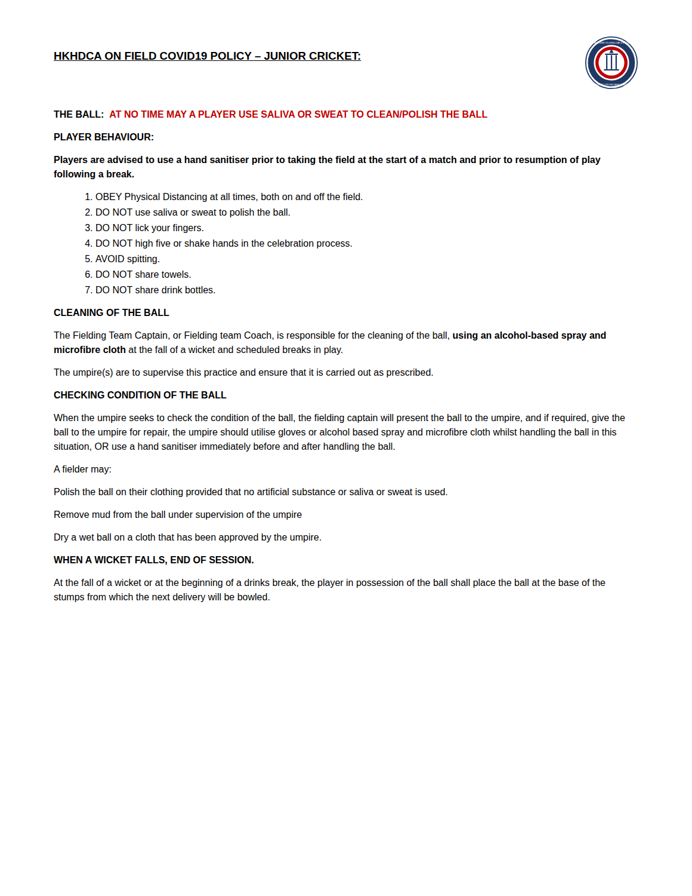HKHDCA ON FIELD COVID19 POLICY – JUNIOR CRICKET:
HORNSBY KU-RING-GAI & HILLS DISTRICT CRICKET ASSOCIATION
THE BALL: AT NO TIME MAY A PLAYER USE SALIVA OR SWEAT TO CLEAN/POLISH THE BALL
PLAYER BEHAVIOUR:
Players are advised to use a hand sanitiser prior to taking the field at the start of a match and prior to resumption of play following a break.
OBEY Physical Distancing at all times, both on and off the field.
DO NOT use saliva or sweat to polish the ball.
DO NOT lick your fingers.
DO NOT high five or shake hands in the celebration process.
AVOID spitting.
DO NOT share towels.
DO NOT share drink bottles.
CLEANING OF THE BALL
The Fielding Team Captain, or Fielding team Coach, is responsible for the cleaning of the ball, using an alcohol-based spray and microfibre cloth at the fall of a wicket and scheduled breaks in play.
The umpire(s) are to supervise this practice and ensure that it is carried out as prescribed.
CHECKING CONDITION OF THE BALL
When the umpire seeks to check the condition of the ball, the fielding captain will present the ball to the umpire, and if required, give the ball to the umpire for repair, the umpire should utilise gloves or alcohol based spray and microfibre cloth whilst handling the ball in this situation, OR use a hand sanitiser immediately before and after handling the ball.
A fielder may:
Polish the ball on their clothing provided that no artificial substance or saliva or sweat is used.
Remove mud from the ball under supervision of the umpire
Dry a wet ball on a cloth that has been approved by the umpire.
WHEN A WICKET FALLS, END OF SESSION.
At the fall of a wicket or at the beginning of a drinks break, the player in possession of the ball shall place the ball at the base of the stumps from which the next delivery will be bowled.